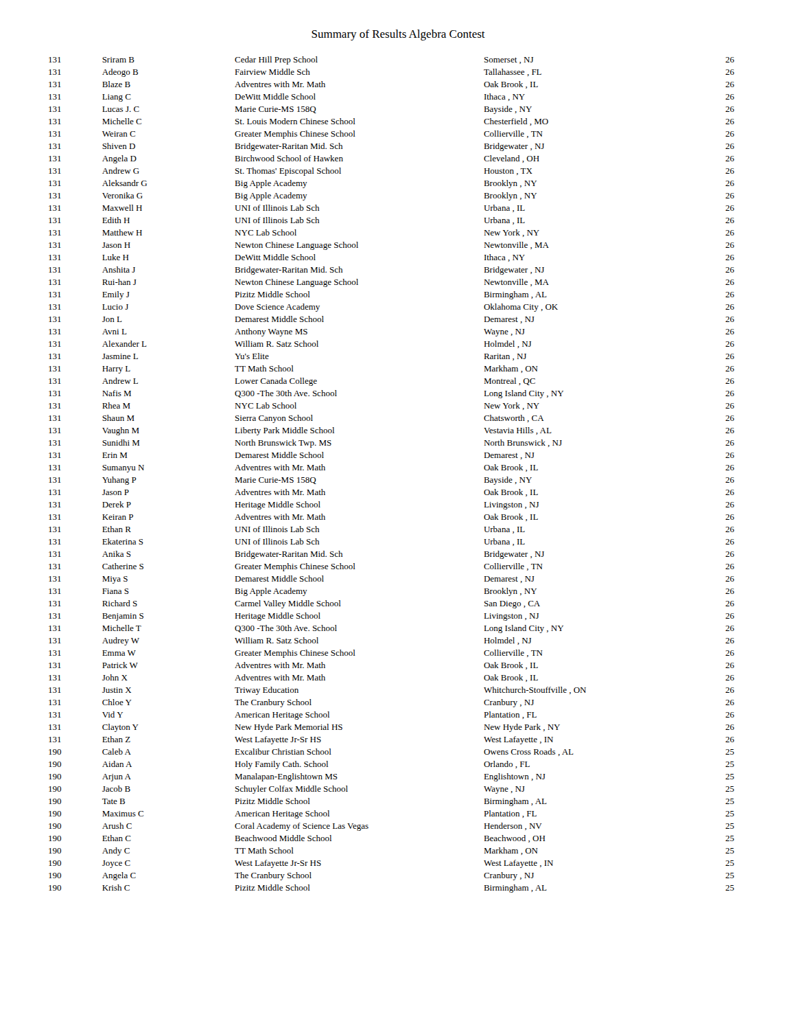Summary of Results Algebra Contest
| 131 | Sriram B | Cedar Hill Prep School | Somerset , NJ | 26 |
| 131 | Adeogo B | Fairview Middle Sch | Tallahassee , FL | 26 |
| 131 | Blaze B | Adventres with Mr. Math | Oak Brook , IL | 26 |
| 131 | Liang C | DeWitt Middle School | Ithaca , NY | 26 |
| 131 | Lucas J. C | Marie Curie-MS 158Q | Bayside , NY | 26 |
| 131 | Michelle C | St. Louis Modern Chinese School | Chesterfield , MO | 26 |
| 131 | Weiran C | Greater Memphis Chinese School | Collierville , TN | 26 |
| 131 | Shiven D | Bridgewater-Raritan Mid. Sch | Bridgewater , NJ | 26 |
| 131 | Angela D | Birchwood School of Hawken | Cleveland , OH | 26 |
| 131 | Andrew G | St. Thomas' Episcopal School | Houston , TX | 26 |
| 131 | Aleksandr G | Big Apple Academy | Brooklyn , NY | 26 |
| 131 | Veronika G | Big Apple Academy | Brooklyn , NY | 26 |
| 131 | Maxwell H | UNI of Illinois Lab Sch | Urbana , IL | 26 |
| 131 | Edith H | UNI of Illinois Lab Sch | Urbana , IL | 26 |
| 131 | Matthew H | NYC Lab School | New York , NY | 26 |
| 131 | Jason H | Newton Chinese Language School | Newtonville , MA | 26 |
| 131 | Luke H | DeWitt Middle School | Ithaca , NY | 26 |
| 131 | Anshita J | Bridgewater-Raritan Mid. Sch | Bridgewater , NJ | 26 |
| 131 | Rui-han J | Newton Chinese Language School | Newtonville , MA | 26 |
| 131 | Emily J | Pizitz Middle School | Birmingham , AL | 26 |
| 131 | Lucio J | Dove Science Academy | Oklahoma City , OK | 26 |
| 131 | Jon L | Demarest Middle School | Demarest , NJ | 26 |
| 131 | Avni L | Anthony Wayne MS | Wayne , NJ | 26 |
| 131 | Alexander L | William R. Satz School | Holmdel , NJ | 26 |
| 131 | Jasmine L | Yu's Elite | Raritan , NJ | 26 |
| 131 | Harry L | TT Math School | Markham , ON | 26 |
| 131 | Andrew L | Lower Canada College | Montreal , QC | 26 |
| 131 | Nafis M | Q300 -The 30th Ave. School | Long Island City , NY | 26 |
| 131 | Rhea M | NYC Lab School | New York , NY | 26 |
| 131 | Shaun M | Sierra Canyon School | Chatsworth , CA | 26 |
| 131 | Vaughn M | Liberty Park Middle School | Vestavia Hills , AL | 26 |
| 131 | Sunidhi M | North Brunswick Twp. MS | North Brunswick , NJ | 26 |
| 131 | Erin M | Demarest Middle School | Demarest , NJ | 26 |
| 131 | Sumanyu N | Adventres with Mr. Math | Oak Brook , IL | 26 |
| 131 | Yuhang P | Marie Curie-MS 158Q | Bayside , NY | 26 |
| 131 | Jason P | Adventres with Mr. Math | Oak Brook , IL | 26 |
| 131 | Derek P | Heritage Middle School | Livingston , NJ | 26 |
| 131 | Keiran P | Adventres with Mr. Math | Oak Brook , IL | 26 |
| 131 | Ethan R | UNI of Illinois Lab Sch | Urbana , IL | 26 |
| 131 | Ekaterina S | UNI of Illinois Lab Sch | Urbana , IL | 26 |
| 131 | Anika S | Bridgewater-Raritan Mid. Sch | Bridgewater , NJ | 26 |
| 131 | Catherine S | Greater Memphis Chinese School | Collierville , TN | 26 |
| 131 | Miya S | Demarest Middle School | Demarest , NJ | 26 |
| 131 | Fiana S | Big Apple Academy | Brooklyn , NY | 26 |
| 131 | Richard S | Carmel Valley Middle School | San Diego , CA | 26 |
| 131 | Benjamin S | Heritage Middle School | Livingston , NJ | 26 |
| 131 | Michelle T | Q300 -The 30th Ave. School | Long Island City , NY | 26 |
| 131 | Audrey W | William R. Satz School | Holmdel , NJ | 26 |
| 131 | Emma W | Greater Memphis Chinese School | Collierville , TN | 26 |
| 131 | Patrick W | Adventres with Mr. Math | Oak Brook , IL | 26 |
| 131 | John X | Adventres with Mr. Math | Oak Brook , IL | 26 |
| 131 | Justin X | Triway Education | Whitchurch-Stouffville , ON | 26 |
| 131 | Chloe Y | The Cranbury School | Cranbury , NJ | 26 |
| 131 | Vid Y | American Heritage School | Plantation , FL | 26 |
| 131 | Clayton Y | New Hyde Park Memorial HS | New Hyde Park , NY | 26 |
| 131 | Ethan Z | West Lafayette Jr-Sr HS | West Lafayette , IN | 26 |
| 190 | Caleb A | Excalibur Christian School | Owens Cross Roads , AL | 25 |
| 190 | Aidan A | Holy Family Cath. School | Orlando , FL | 25 |
| 190 | Arjun A | Manalapan-Englishtown MS | Englishtown , NJ | 25 |
| 190 | Jacob B | Schuyler Colfax Middle School | Wayne , NJ | 25 |
| 190 | Tate B | Pizitz Middle School | Birmingham , AL | 25 |
| 190 | Maximus C | American Heritage School | Plantation , FL | 25 |
| 190 | Arush C | Coral Academy of Science Las Vegas | Henderson , NV | 25 |
| 190 | Ethan C | Beachwood Middle School | Beachwood , OH | 25 |
| 190 | Andy C | TT Math School | Markham , ON | 25 |
| 190 | Joyce C | West Lafayette Jr-Sr HS | West Lafayette , IN | 25 |
| 190 | Angela C | The Cranbury School | Cranbury , NJ | 25 |
| 190 | Krish C | Pizitz Middle School | Birmingham , AL | 25 |